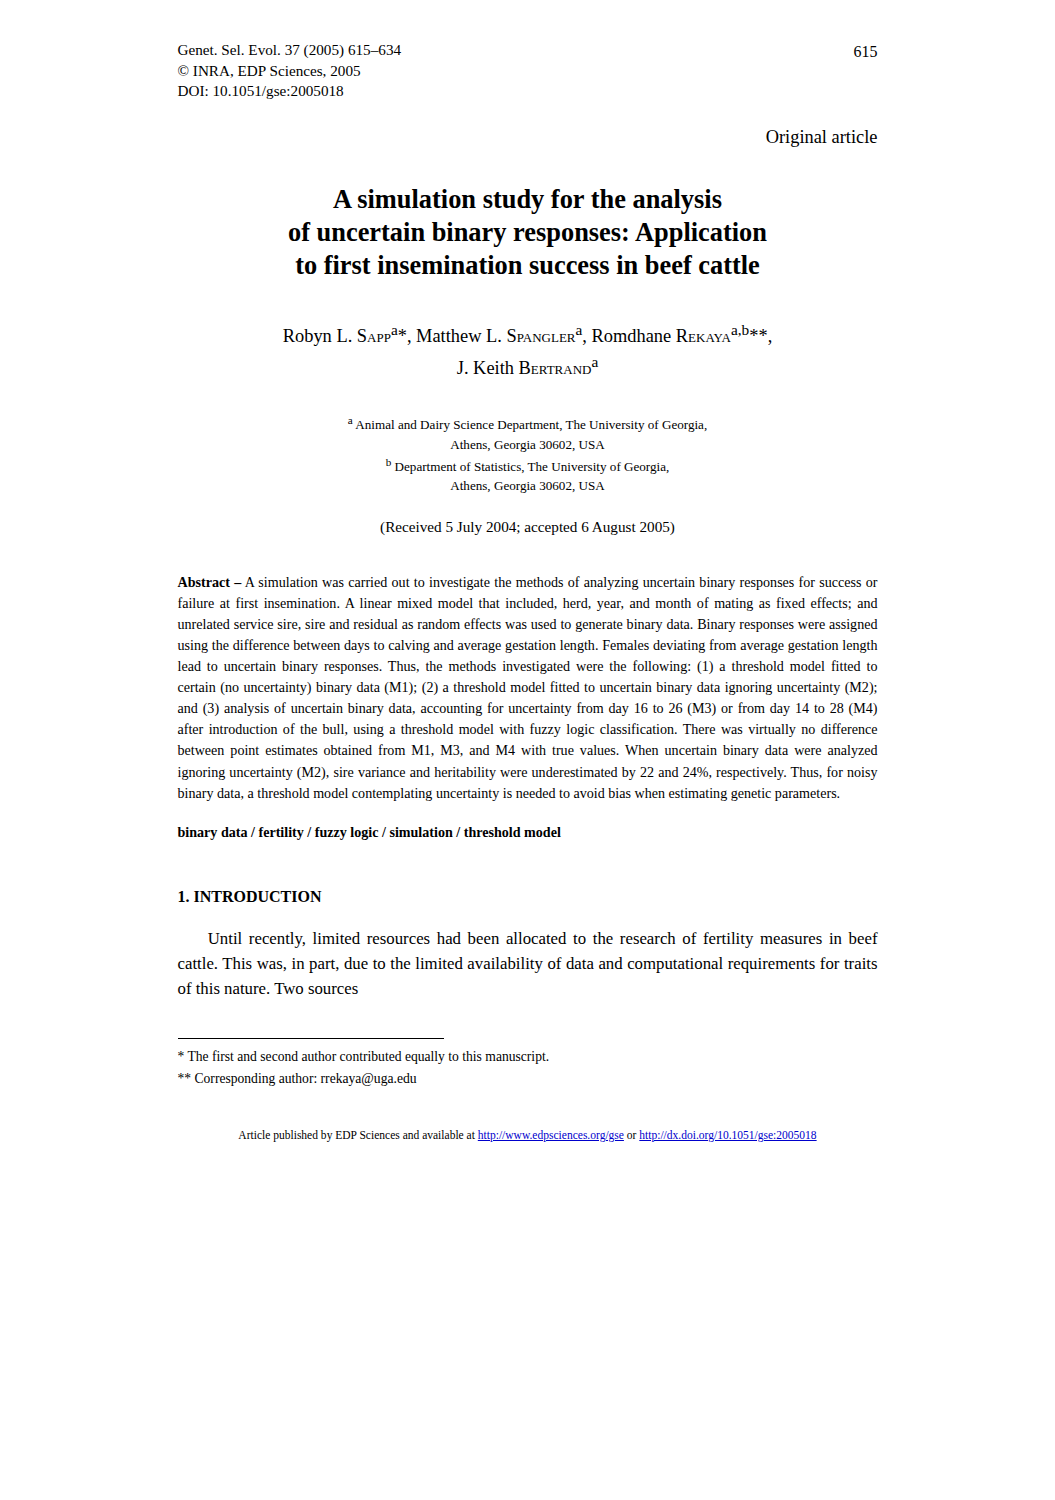Genet. Sel. Evol. 37 (2005) 615–634
© INRA, EDP Sciences, 2005
DOI: 10.1051/gse:2005018
615
Original article
A simulation study for the analysis
of uncertain binary responses: Application
to first insemination success in beef cattle
Robyn L. Sappa*, Matthew L. Spanglera, Romdhane Rekayaa,b**,
J. Keith Bertranda
a Animal and Dairy Science Department, The University of Georgia,
Athens, Georgia 30602, USA
b Department of Statistics, The University of Georgia,
Athens, Georgia 30602, USA
(Received 5 July 2004; accepted 6 August 2005)
Abstract – A simulation was carried out to investigate the methods of analyzing uncertain binary responses for success or failure at first insemination. A linear mixed model that included, herd, year, and month of mating as fixed effects; and unrelated service sire, sire and residual as random effects was used to generate binary data. Binary responses were assigned using the difference between days to calving and average gestation length. Females deviating from average gestation length lead to uncertain binary responses. Thus, the methods investigated were the following: (1) a threshold model fitted to certain (no uncertainty) binary data (M1); (2) a threshold model fitted to uncertain binary data ignoring uncertainty (M2); and (3) analysis of uncertain binary data, accounting for uncertainty from day 16 to 26 (M3) or from day 14 to 28 (M4) after introduction of the bull, using a threshold model with fuzzy logic classification. There was virtually no difference between point estimates obtained from M1, M3, and M4 with true values. When uncertain binary data were analyzed ignoring uncertainty (M2), sire variance and heritability were underestimated by 22 and 24%, respectively. Thus, for noisy binary data, a threshold model contemplating uncertainty is needed to avoid bias when estimating genetic parameters.
binary data / fertility / fuzzy logic / simulation / threshold model
1. INTRODUCTION
Until recently, limited resources had been allocated to the research of fertility measures in beef cattle. This was, in part, due to the limited availability of data and computational requirements for traits of this nature. Two sources
* The first and second author contributed equally to this manuscript.
** Corresponding author: rrekaya@uga.edu
Article published by EDP Sciences and available at http://www.edpsciences.org/gse or http://dx.doi.org/10.1051/gse:2005018